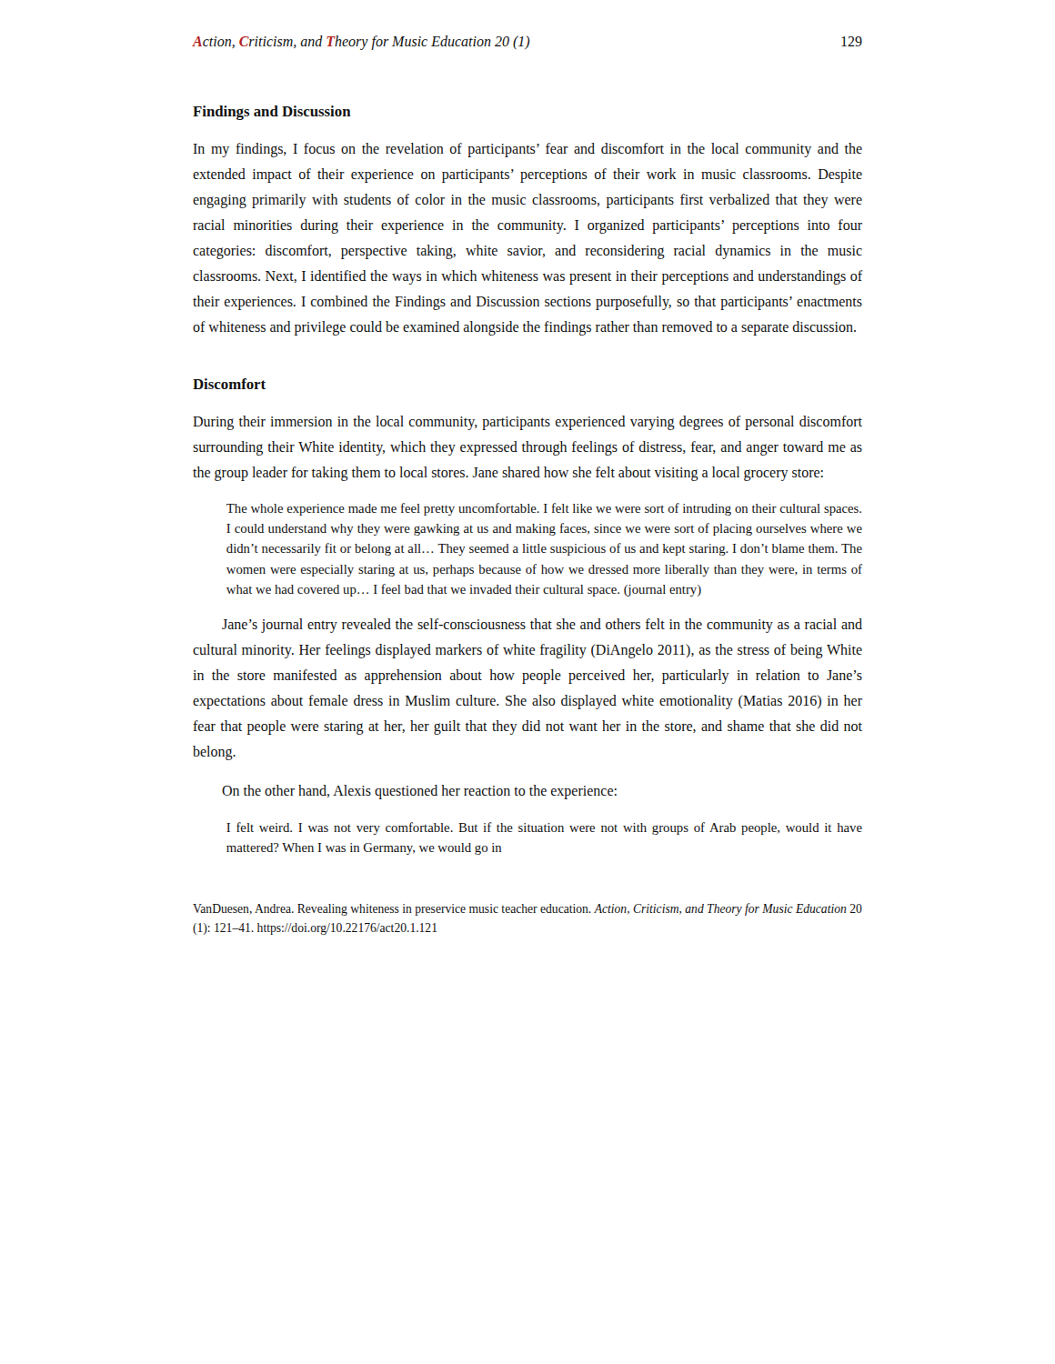Action, Criticism, and Theory for Music Education 20 (1) 129
Findings and Discussion
In my findings, I focus on the revelation of participants’ fear and discomfort in the local community and the extended impact of their experience on participants’ perceptions of their work in music classrooms. Despite engaging primarily with students of color in the music classrooms, participants first verbalized that they were racial minorities during their experience in the community. I organized participants’ perceptions into four categories: discomfort, perspective taking, white savior, and reconsidering racial dynamics in the music classrooms. Next, I identified the ways in which whiteness was present in their perceptions and understandings of their experiences. I combined the Findings and Discussion sections purposefully, so that participants’ enactments of whiteness and privilege could be examined alongside the findings rather than removed to a separate discussion.
Discomfort
During their immersion in the local community, participants experienced varying degrees of personal discomfort surrounding their White identity, which they expressed through feelings of distress, fear, and anger toward me as the group leader for taking them to local stores. Jane shared how she felt about visiting a local grocery store:
The whole experience made me feel pretty uncomfortable. I felt like we were sort of intruding on their cultural spaces. I could understand why they were gawking at us and making faces, since we were sort of placing ourselves where we didn’t necessarily fit or belong at all… They seemed a little suspicious of us and kept staring. I don’t blame them. The women were especially staring at us, perhaps because of how we dressed more liberally than they were, in terms of what we had covered up… I feel bad that we invaded their cultural space. (journal entry)
Jane’s journal entry revealed the self-consciousness that she and others felt in the community as a racial and cultural minority. Her feelings displayed markers of white fragility (DiAngelo 2011), as the stress of being White in the store manifested as apprehension about how people perceived her, particularly in relation to Jane’s expectations about female dress in Muslim culture. She also displayed white emotionality (Matias 2016) in her fear that people were staring at her, her guilt that they did not want her in the store, and shame that she did not belong.
On the other hand, Alexis questioned her reaction to the experience:
I felt weird. I was not very comfortable. But if the situation were not with groups of Arab people, would it have mattered? When I was in Germany, we would go in
VanDuesen, Andrea. Revealing whiteness in preservice music teacher education. Action, Criticism, and Theory for Music Education 20 (1): 121–41. https://doi.org/10.22176/act20.1.121